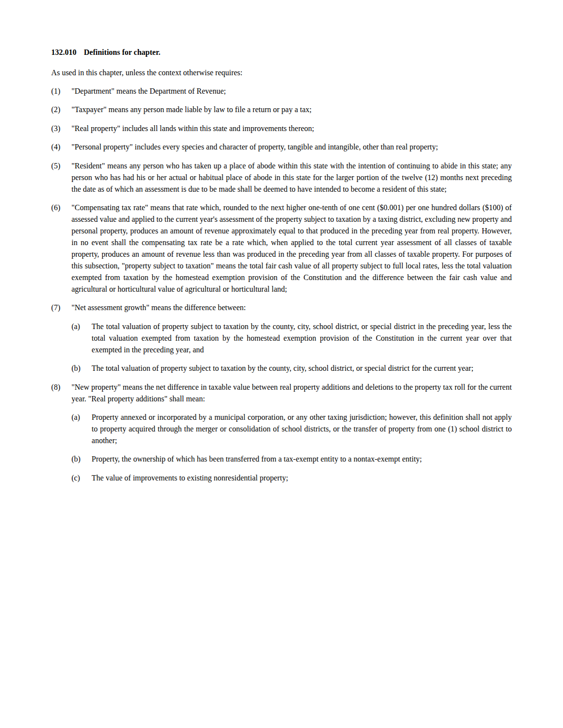132.010 Definitions for chapter.
As used in this chapter, unless the context otherwise requires:
(1)"Department" means the Department of Revenue;
(2)"Taxpayer" means any person made liable by law to file a return or pay a tax;
(3)"Real property" includes all lands within this state and improvements thereon;
(4)"Personal property" includes every species and character of property, tangible and intangible, other than real property;
(5)"Resident" means any person who has taken up a place of abode within this state with the intention of continuing to abide in this state; any person who has had his or her actual or habitual place of abode in this state for the larger portion of the twelve (12) months next preceding the date as of which an assessment is due to be made shall be deemed to have intended to become a resident of this state;
(6)"Compensating tax rate" means that rate which, rounded to the next higher one-tenth of one cent ($0.001) per one hundred dollars ($100) of assessed value and applied to the current year's assessment of the property subject to taxation by a taxing district, excluding new property and personal property, produces an amount of revenue approximately equal to that produced in the preceding year from real property. However, in no event shall the compensating tax rate be a rate which, when applied to the total current year assessment of all classes of taxable property, produces an amount of revenue less than was produced in the preceding year from all classes of taxable property. For purposes of this subsection, "property subject to taxation" means the total fair cash value of all property subject to full local rates, less the total valuation exempted from taxation by the homestead exemption provision of the Constitution and the difference between the fair cash value and agricultural or horticultural value of agricultural or horticultural land;
(7)"Net assessment growth" means the difference between:
(a) The total valuation of property subject to taxation by the county, city, school district, or special district in the preceding year, less the total valuation exempted from taxation by the homestead exemption provision of the Constitution in the current year over that exempted in the preceding year, and
(b) The total valuation of property subject to taxation by the county, city, school district, or special district for the current year;
(8)"New property" means the net difference in taxable value between real property additions and deletions to the property tax roll for the current year. "Real property additions" shall mean:
(a) Property annexed or incorporated by a municipal corporation, or any other taxing jurisdiction; however, this definition shall not apply to property acquired through the merger or consolidation of school districts, or the transfer of property from one (1) school district to another;
(b) Property, the ownership of which has been transferred from a tax-exempt entity to a nontax-exempt entity;
(c) The value of improvements to existing nonresidential property;